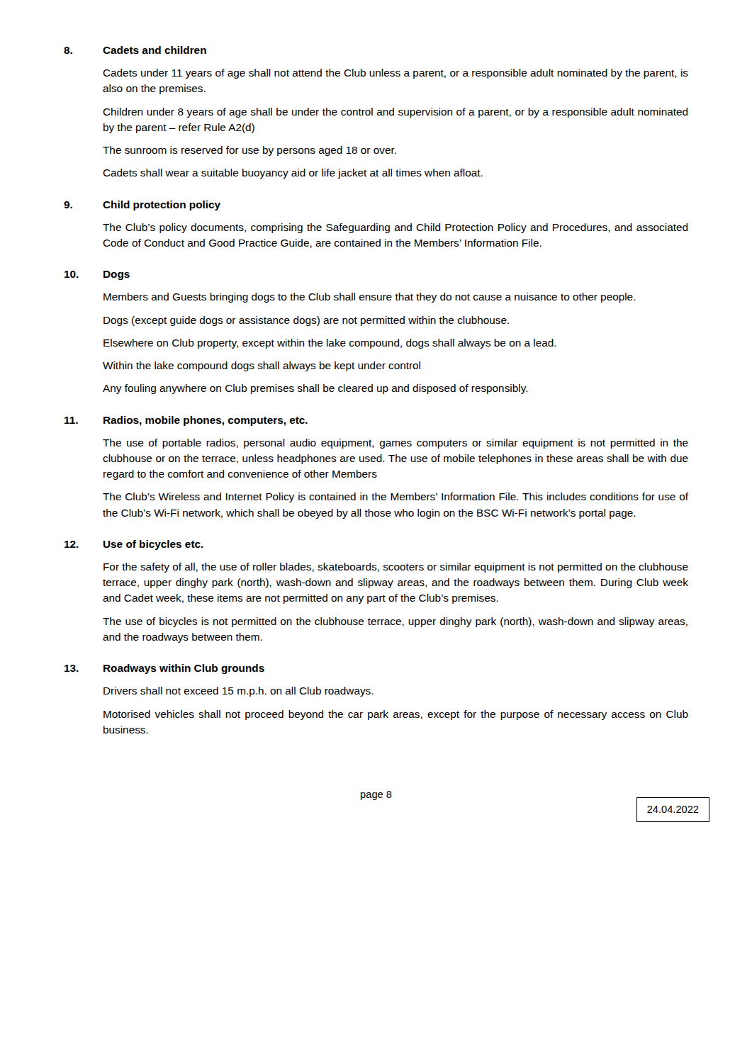8. Cadets and children
Cadets under 11 years of age shall not attend the Club unless a parent, or a responsible adult nominated by the parent, is also on the premises.
Children under 8 years of age shall be under the control and supervision of a parent, or by a responsible adult nominated by the parent – refer Rule A2(d)
The sunroom is reserved for use by persons aged 18 or over.
Cadets shall wear a suitable buoyancy aid or life jacket at all times when afloat.
9. Child protection policy
The Club’s policy documents, comprising the Safeguarding and Child Protection Policy and Procedures, and associated Code of Conduct and Good Practice Guide, are contained in the Members’ Information File.
10. Dogs
Members and Guests bringing dogs to the Club shall ensure that they do not cause a nuisance to other people.
Dogs (except guide dogs or assistance dogs) are not permitted within the clubhouse.
Elsewhere on Club property, except within the lake compound, dogs shall always be on a lead.
Within the lake compound dogs shall always be kept under control
Any fouling anywhere on Club premises shall be cleared up and disposed of responsibly.
11. Radios, mobile phones, computers, etc.
The use of portable radios, personal audio equipment, games computers or similar equipment is not permitted in the clubhouse or on the terrace, unless headphones are used. The use of mobile telephones in these areas shall be with due regard to the comfort and convenience of other Members
The Club’s Wireless and Internet Policy is contained in the Members’ Information File. This includes conditions for use of the Club’s Wi-Fi network, which shall be obeyed by all those who login on the BSC Wi-Fi network’s portal page.
12. Use of bicycles etc.
For the safety of all, the use of roller blades, skateboards, scooters or similar equipment is not permitted on the clubhouse terrace, upper dinghy park (north), wash-down and slipway areas, and the roadways between them. During Club week and Cadet week, these items are not permitted on any part of the Club’s premises.
The use of bicycles is not permitted on the clubhouse terrace, upper dinghy park (north), wash-down and slipway areas, and the roadways between them.
13. Roadways within Club grounds
Drivers shall not exceed 15 m.p.h. on all Club roadways.
Motorised vehicles shall not proceed beyond the car park areas, except for the purpose of necessary access on Club business.
page 8
24.04.2022